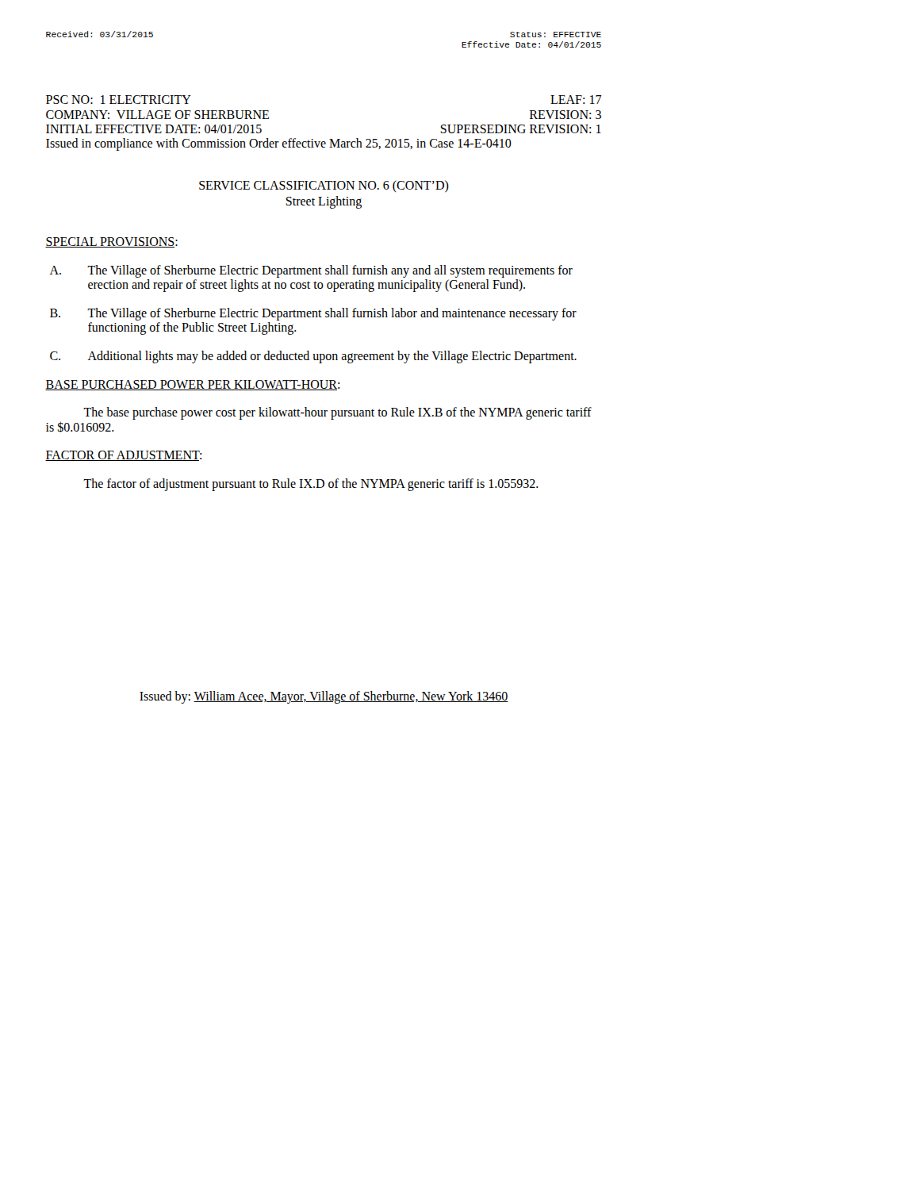Received: 03/31/2015
Status: EFFECTIVE
Effective Date: 04/01/2015
PSC NO: 1 ELECTRICITY LEAF: 17
COMPANY: VILLAGE OF SHERBURNE REVISION: 3
INITIAL EFFECTIVE DATE: 04/01/2015 SUPERSEDING REVISION: 1
Issued in compliance with Commission Order effective March 25, 2015, in Case 14-E-0410
SERVICE CLASSIFICATION NO. 6 (CONT’D)
Street Lighting
SPECIAL PROVISIONS:
A.
The Village of Sherburne Electric Department shall furnish any and all system requirements for erection and repair of street lights at no cost to operating municipality (General Fund).
B.
The Village of Sherburne Electric Department shall furnish labor and maintenance necessary for functioning of the Public Street Lighting.
C.
Additional lights may be added or deducted upon agreement by the Village Electric Department.
BASE PURCHASED POWER PER KILOWATT-HOUR:
The base purchase power cost per kilowatt-hour pursuant to Rule IX.B of the NYMPA generic tariff is $0.016092.
FACTOR OF ADJUSTMENT:
The factor of adjustment pursuant to Rule IX.D of the NYMPA generic tariff is 1.055932.
Issued by: William Acee, Mayor, Village of Sherburne, New York 13460